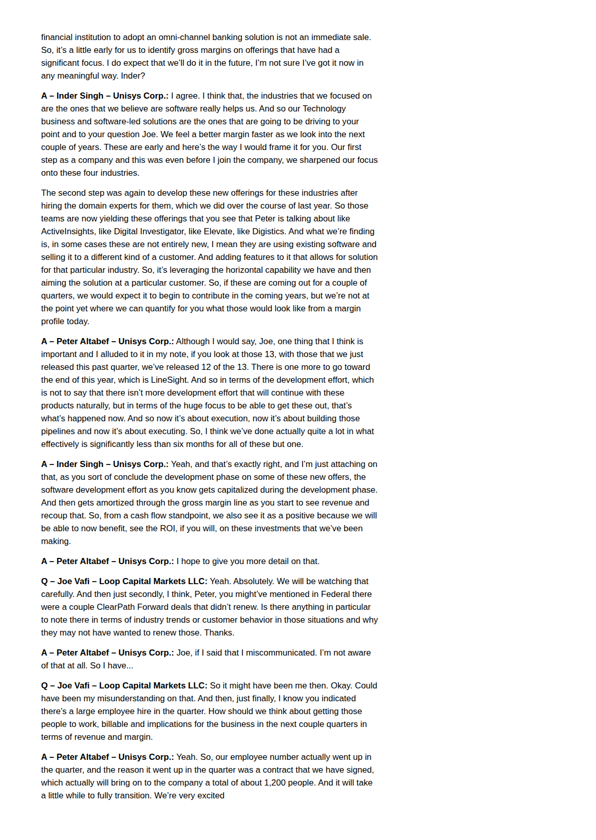financial institution to adopt an omni-channel banking solution is not an immediate sale. So, it’s a little early for us to identify gross margins on offerings that have had a significant focus. I do expect that we’ll do it in the future, I’m not sure I’ve got it now in any meaningful way. Inder?
A – Inder Singh – Unisys Corp.: I agree. I think that, the industries that we focused on are the ones that we believe are software really helps us. And so our Technology business and software-led solutions are the ones that are going to be driving to your point and to your question Joe. We feel a better margin faster as we look into the next couple of years. These are early and here’s the way I would frame it for you. Our first step as a company and this was even before I join the company, we sharpened our focus onto these four industries.
The second step was again to develop these new offerings for these industries after hiring the domain experts for them, which we did over the course of last year. So those teams are now yielding these offerings that you see that Peter is talking about like ActiveInsights, like Digital Investigator, like Elevate, like Digistics. And what we’re finding is, in some cases these are not entirely new, I mean they are using existing software and selling it to a different kind of a customer. And adding features to it that allows for solution for that particular industry. So, it’s leveraging the horizontal capability we have and then aiming the solution at a particular customer. So, if these are coming out for a couple of quarters, we would expect it to begin to contribute in the coming years, but we’re not at the point yet where we can quantify for you what those would look like from a margin profile today.
A – Peter Altabef – Unisys Corp.: Although I would say, Joe, one thing that I think is important and I alluded to it in my note, if you look at those 13, with those that we just released this past quarter, we’ve released 12 of the 13. There is one more to go toward the end of this year, which is LineSight. And so in terms of the development effort, which is not to say that there isn’t more development effort that will continue with these products naturally, but in terms of the huge focus to be able to get these out, that’s what’s happened now. And so now it’s about execution, now it’s about building those pipelines and now it’s about executing. So, I think we’ve done actually quite a lot in what effectively is significantly less than six months for all of these but one.
A – Inder Singh – Unisys Corp.: Yeah, and that’s exactly right, and I’m just attaching on that, as you sort of conclude the development phase on some of these new offers, the software development effort as you know gets capitalized during the development phase. And then gets amortized through the gross margin line as you start to see revenue and recoup that. So, from a cash flow standpoint, we also see it as a positive because we will be able to now benefit, see the ROI, if you will, on these investments that we’ve been making.
A – Peter Altabef – Unisys Corp.: I hope to give you more detail on that.
Q – Joe Vafi – Loop Capital Markets LLC: Yeah. Absolutely. We will be watching that carefully. And then just secondly, I think, Peter, you might’ve mentioned in Federal there were a couple ClearPath Forward deals that didn’t renew. Is there anything in particular to note there in terms of industry trends or customer behavior in those situations and why they may not have wanted to renew those. Thanks.
A – Peter Altabef – Unisys Corp.: Joe, if I said that I miscommunicated. I’m not aware of that at all. So I have...
Q – Joe Vafi – Loop Capital Markets LLC: So it might have been me then. Okay. Could have been my misunderstanding on that. And then, just finally, I know you indicated there’s a large employee hire in the quarter. How should we think about getting those people to work, billable and implications for the business in the next couple quarters in terms of revenue and margin.
A – Peter Altabef – Unisys Corp.: Yeah. So, our employee number actually went up in the quarter, and the reason it went up in the quarter was a contract that we have signed, which actually will bring on to the company a total of about 1,200 people. And it will take a little while to fully transition. We’re very excited